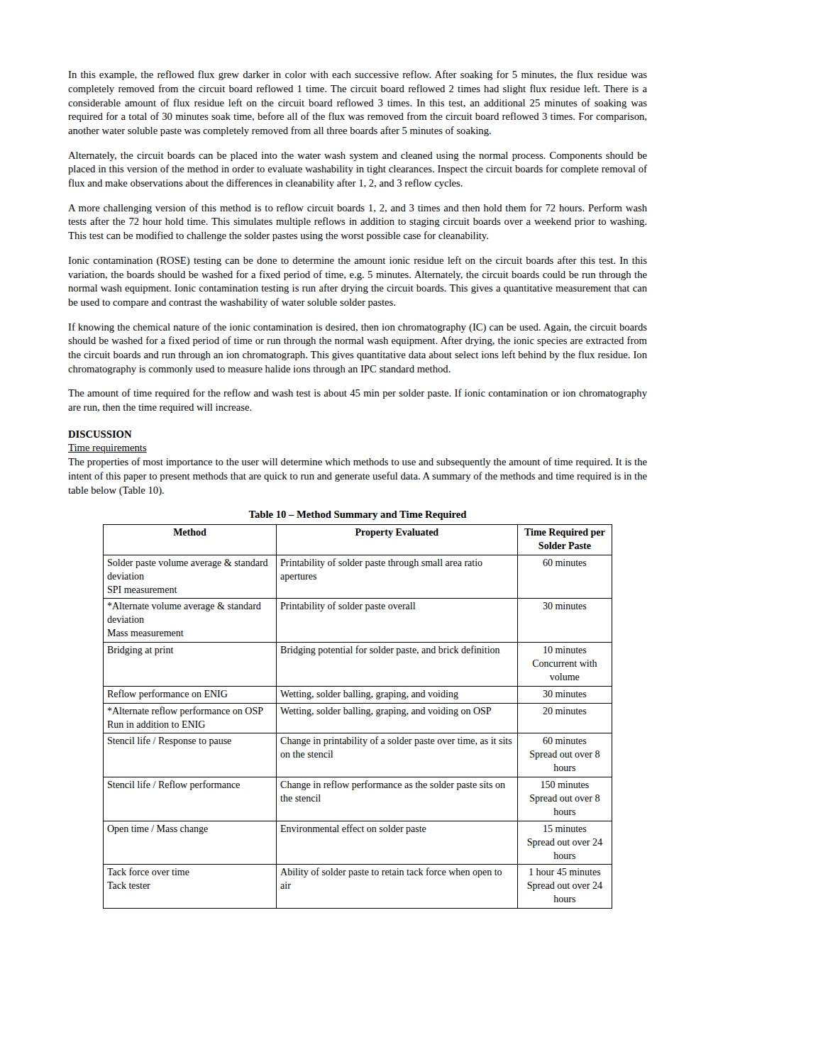In this example, the reflowed flux grew darker in color with each successive reflow. After soaking for 5 minutes, the flux residue was completely removed from the circuit board reflowed 1 time. The circuit board reflowed 2 times had slight flux residue left. There is a considerable amount of flux residue left on the circuit board reflowed 3 times. In this test, an additional 25 minutes of soaking was required for a total of 30 minutes soak time, before all of the flux was removed from the circuit board reflowed 3 times. For comparison, another water soluble paste was completely removed from all three boards after 5 minutes of soaking.
Alternately, the circuit boards can be placed into the water wash system and cleaned using the normal process. Components should be placed in this version of the method in order to evaluate washability in tight clearances. Inspect the circuit boards for complete removal of flux and make observations about the differences in cleanability after 1, 2, and 3 reflow cycles.
A more challenging version of this method is to reflow circuit boards 1, 2, and 3 times and then hold them for 72 hours. Perform wash tests after the 72 hour hold time. This simulates multiple reflows in addition to staging circuit boards over a weekend prior to washing. This test can be modified to challenge the solder pastes using the worst possible case for cleanability.
Ionic contamination (ROSE) testing can be done to determine the amount ionic residue left on the circuit boards after this test. In this variation, the boards should be washed for a fixed period of time, e.g. 5 minutes. Alternately, the circuit boards could be run through the normal wash equipment. Ionic contamination testing is run after drying the circuit boards. This gives a quantitative measurement that can be used to compare and contrast the washability of water soluble solder pastes.
If knowing the chemical nature of the ionic contamination is desired, then ion chromatography (IC) can be used. Again, the circuit boards should be washed for a fixed period of time or run through the normal wash equipment. After drying, the ionic species are extracted from the circuit boards and run through an ion chromatograph. This gives quantitative data about select ions left behind by the flux residue. Ion chromatography is commonly used to measure halide ions through an IPC standard method.
The amount of time required for the reflow and wash test is about 45 min per solder paste. If ionic contamination or ion chromatography are run, then the time required will increase.
DISCUSSION
Time requirements
The properties of most importance to the user will determine which methods to use and subsequently the amount of time required. It is the intent of this paper to present methods that are quick to run and generate useful data. A summary of the methods and time required is in the table below (Table 10).
Table 10 – Method Summary and Time Required
| Method | Property Evaluated | Time Required per Solder Paste |
| --- | --- | --- |
| Solder paste volume average & standard deviation SPI measurement | Printability of solder paste through small area ratio apertures | 60 minutes |
| *Alternate volume average & standard deviation Mass measurement | Printability of solder paste overall | 30 minutes |
| Bridging at print | Bridging potential for solder paste, and brick definition | 10 minutes Concurrent with volume |
| Reflow performance on ENIG | Wetting, solder balling, graping, and voiding | 30 minutes |
| *Alternate reflow performance on OSP Run in addition to ENIG | Wetting, solder balling, graping, and voiding on OSP | 20 minutes |
| Stencil life / Response to pause | Change in printability of a solder paste over time, as it sits on the stencil | 60 minutes Spread out over 8 hours |
| Stencil life / Reflow performance | Change in reflow performance as the solder paste sits on the stencil | 150 minutes Spread out over 8 hours |
| Open time / Mass change | Environmental effect on solder paste | 15 minutes Spread out over 24 hours |
| Tack force over time Tack tester | Ability of solder paste to retain tack force when open to air | 1 hour 45 minutes Spread out over 24 hours |